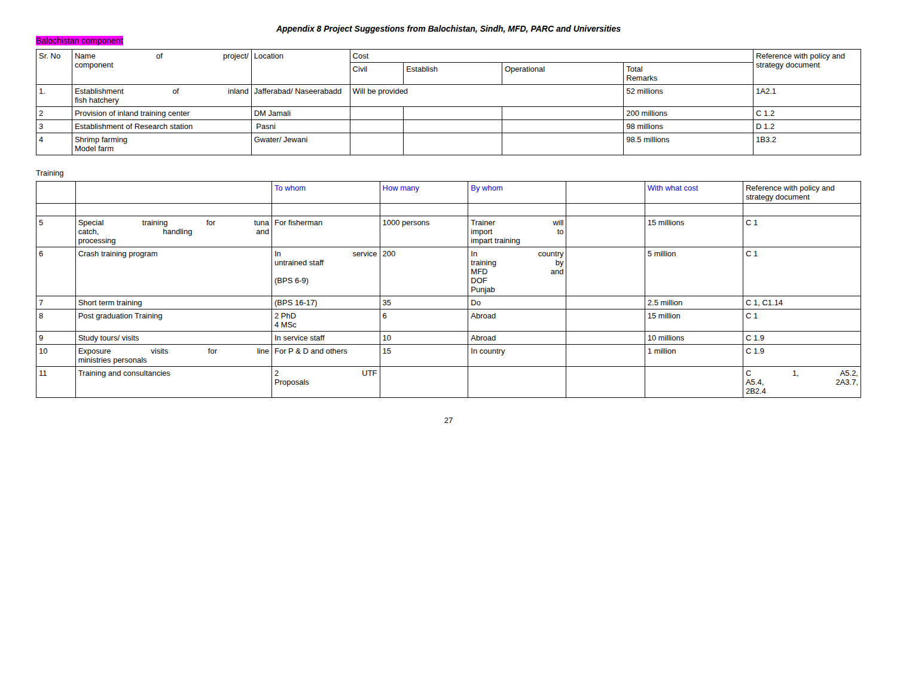Appendix 8 Project Suggestions from Balochistan, Sindh, MFD, PARC and Universities
Balochistan component
| Sr. No | Name of project/ component | Location | Cost | Reference with policy and strategy document |
| Civil | Establish | Operational | Total Remarks |
| 1. | Establishment of inland fish hatchery | Jafferabad/ Naseerabadd | Will be provided | 52 millions | 1A2.1 |
| 2 | Provision of inland training center | DM Jamali | | | | 200 millions | C 1.2 |
| 3 | Establishment of Research station | Pasni | | | | 98 millions | D 1.2 |
| 4 | Shrimp farming Model farm | Gwater/ Jewani | | | | 98.5 millions | 1B3.2 |
Training
| | | To whom | How many | By whom | | With what cost | Reference with policy and strategy document |
| 5 | Special training for tuna catch, handling and processing | For fisherman | 1000 persons | Trainer will import to impart training | | 15 millions | C 1 |
| 6 | Crash training program | In service untrained staff (BPS 6-9) | 200 | In country training by MFD and DOF Punjab | | 5 million | C 1 |
| 7 | Short term training | (BPS 16-17) | 35 | Do | | 2.5 million | C 1, C1.14 |
| 8 | Post graduation Training | 2 PhD 4 MSc | 6 | Abroad | | 15 million | C 1 |
| 9 | Study tours/ visits | In service staff | 10 | Abroad | | 10 millions | C 1.9 |
| 10 | Exposure visits for line ministries personals | For P & D and others | 15 | In country | | 1 million | C 1.9 |
| 11 | Training and consultancies | 2 UTF Proposals | | | | | C 1, A5.2, A5.4, 2A3.7, 2B2.4 |
27